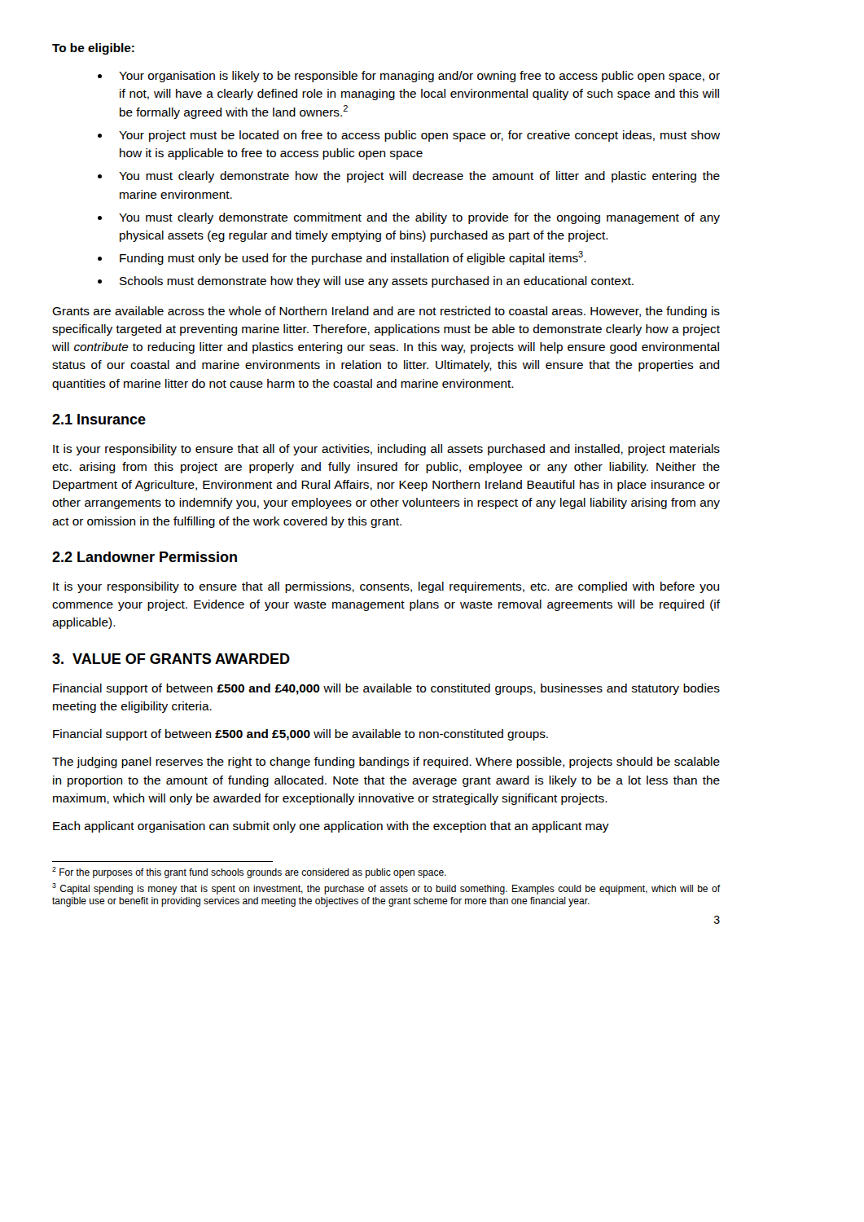To be eligible:
Your organisation is likely to be responsible for managing and/or owning free to access public open space, or if not, will have a clearly defined role in managing the local environmental quality of such space and this will be formally agreed with the land owners.2
Your project must be located on free to access public open space or, for creative concept ideas, must show how it is applicable to free to access public open space
You must clearly demonstrate how the project will decrease the amount of litter and plastic entering the marine environment.
You must clearly demonstrate commitment and the ability to provide for the ongoing management of any physical assets (eg regular and timely emptying of bins) purchased as part of the project.
Funding must only be used for the purchase and installation of eligible capital items3.
Schools must demonstrate how they will use any assets purchased in an educational context.
Grants are available across the whole of Northern Ireland and are not restricted to coastal areas. However, the funding is specifically targeted at preventing marine litter. Therefore, applications must be able to demonstrate clearly how a project will contribute to reducing litter and plastics entering our seas. In this way, projects will help ensure good environmental status of our coastal and marine environments in relation to litter. Ultimately, this will ensure that the properties and quantities of marine litter do not cause harm to the coastal and marine environment.
2.1 Insurance
It is your responsibility to ensure that all of your activities, including all assets purchased and installed, project materials etc. arising from this project are properly and fully insured for public, employee or any other liability. Neither the Department of Agriculture, Environment and Rural Affairs, nor Keep Northern Ireland Beautiful has in place insurance or other arrangements to indemnify you, your employees or other volunteers in respect of any legal liability arising from any act or omission in the fulfilling of the work covered by this grant.
2.2 Landowner Permission
It is your responsibility to ensure that all permissions, consents, legal requirements, etc. are complied with before you commence your project. Evidence of your waste management plans or waste removal agreements will be required (if applicable).
3. VALUE OF GRANTS AWARDED
Financial support of between £500 and £40,000 will be available to constituted groups, businesses and statutory bodies meeting the eligibility criteria.
Financial support of between £500 and £5,000 will be available to non-constituted groups.
The judging panel reserves the right to change funding bandings if required. Where possible, projects should be scalable in proportion to the amount of funding allocated. Note that the average grant award is likely to be a lot less than the maximum, which will only be awarded for exceptionally innovative or strategically significant projects.
Each applicant organisation can submit only one application with the exception that an applicant may
2 For the purposes of this grant fund schools grounds are considered as public open space.
3 Capital spending is money that is spent on investment, the purchase of assets or to build something. Examples could be equipment, which will be of tangible use or benefit in providing services and meeting the objectives of the grant scheme for more than one financial year.
3